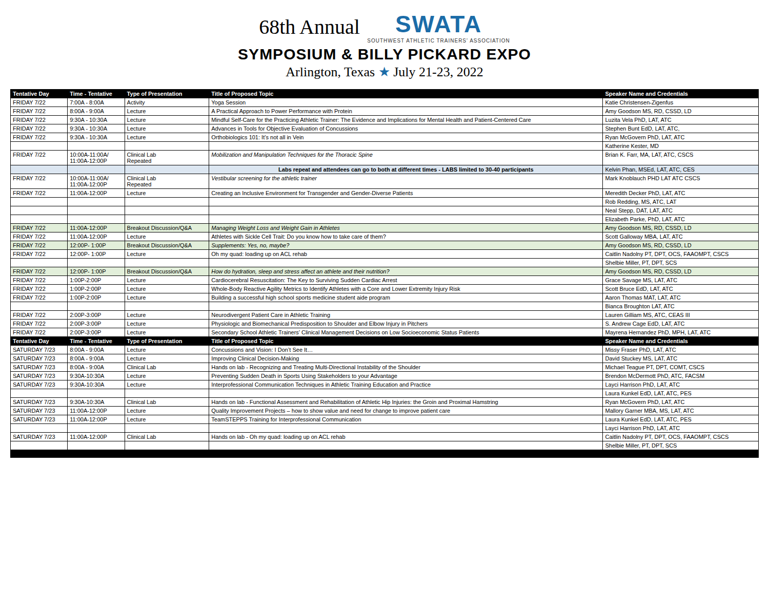68th Annual SWATASOUTHWEST ATHLETIC TRAINERS' ASSOCIATION
SYMPOSIUM & BILLY PICKARD EXPO
Arlington, Texas ★ July 21-23, 2022
| Tentative Day | Time - Tentative | Type of Presentation | Title of Proposed Topic | Speaker Name and Credentials |
| --- | --- | --- | --- | --- |
| FRIDAY 7/22 | 7:00A - 8:00A | Activity | Yoga Session | Katie Christensen-Zigenfus |
| FRIDAY 7/22 | 8:00A - 9:00A | Lecture | A Practical Approach to Power Performance with Protein | Amy Goodson MS, RD, CSSD, LD |
| FRIDAY 7/22 | 9:30A - 10:30A | Lecture | Mindful Self-Care for the Practicing Athletic Trainer: The Evidence and Implications for Mental Health and Patient-Centered Care | Luzita Vela PhD, LAT, ATC |
| FRIDAY 7/22 | 9:30A - 10:30A | Lecture | Advances in Tools for Objective Evaluation of Concussions | Stephen Bunt EdD, LAT, ATC, |
| FRIDAY 7/22 | 9:30A - 10:30A | Lecture | Orthobiologics 101: It’s not all in Vein | Ryan McGovern PhD, LAT, ATC |
| | | | | Katherine Kester, MD |
| FRIDAY 7/22 | 10:00A-11:00A/ 11:00A-12:00P | Clinical Lab Repeated | Mobilization and Manipulation Techniques for the Thoracic Spine | Brian K. Farr, MA, LAT, ATC, CSCS |
| | | | Labs repeat and attendees can go to both at different times - LABS limited to 30-40 participants | Kelvin Phan, MSEd, LAT, ATC, CES |
| FRIDAY 7/22 | 10:00A-11:00A/ 11:00A-12:00P | Clinical Lab Repeated | Vestibular screening for the athletic trainer | Mark Knoblauch PHD LAT ATC CSCS |
| FRIDAY 7/22 | 11:00A-12:00P | Lecture | Creating an Inclusive Environment for Transgender and Gender-Diverse Patients | Meredith Decker PhD, LAT, ATC |
| | | | | Rob Redding, MS, ATC, LAT |
| | | | | Neal Stepp, DAT, LAT, ATC |
| | | | | Elizabeth Parke, PhD, LAT, ATC |
| FRIDAY 7/22 | 11:00A-12:00P | Breakout Discussion/Q&A | Managing Weight Loss and Weight Gain in Athletes | Amy Goodson MS, RD, CSSD, LD |
| FRIDAY 7/22 | 11:00A-12:00P | Lecture | Athletes with Sickle Cell Trait: Do you know how to take care of them? | Scott Galloway MBA, LAT, ATC |
| FRIDAY 7/22 | 12:00P- 1:00P | Breakout Discussion/Q&A | Supplements: Yes, no, maybe? | Amy Goodson MS, RD, CSSD, LD |
| FRIDAY 7/22 | 12:00P- 1:00P | Lecture | Oh my quad: loading up on ACL rehab | Caitlin Nadolny PT, DPT, OCS, FAAOMPT, CSCS |
| | | | | Shelbie Miller, PT, DPT, SCS |
| FRIDAY 7/22 | 12:00P- 1:00P | Breakout Discussion/Q&A | How do hydration, sleep and stress affect an athlete and their nutrition? | Amy Goodson MS, RD, CSSD, LD |
| FRIDAY 7/22 | 1:00P-2:00P | Lecture | Cardiocerebral Resuscitation: The Key to Surviving Sudden Cardiac Arrest | Grace Savage MS, LAT, ATC |
| FRIDAY 7/22 | 1:00P-2:00P | Lecture | Whole-Body Reactive Agility Metrics to Identify Athletes with a Core and Lower Extremity Injury Risk | Scott Bruce EdD, LAT, ATC |
| FRIDAY 7/22 | 1:00P-2:00P | Lecture | Building a successful high school sports medicine student aide program | Aaron Thomas MAT, LAT, ATC |
| | | | | Bianca Broughton LAT, ATC |
| FRIDAY 7/22 | 2:00P-3:00P | Lecture | Neurodivergent Patient Care in Athletic Training | Lauren Gilliam MS, ATC, CEAS III |
| FRIDAY 7/22 | 2:00P-3:00P | Lecture | Physiologic and Biomechanical Predisposition to Shoulder and Elbow Injury in Pitchers | S. Andrew Cage EdD, LAT, ATC |
| FRIDAY 7/22 | 2:00P-3:00P | Lecture | Secondary School Athletic Trainers’ Clinical Management Decisions on Low Socioeconomic Status Patients | Mayrena Hernandez PhD, MPH, LAT, ATC |
| Tentative Day | Time - Tentative | Type of Presentation | Title of Proposed Topic | Speaker Name and Credentials |
| SATURDAY 7/23 | 8:00A - 9:00A | Lecture | Concussions and Vision: I Don’t See It… | Missy Fraser PhD, LAT, ATC |
| SATURDAY 7/23 | 8:00A - 9:00A | Lecture | Improving Clinical Decision-Making | David Stuckey MS, LAT, ATC |
| SATURDAY 7/23 | 8:00A - 9:00A | Clinical Lab | Hands on lab - Recognizing and Treating Multi-Directional Instability of the Shoulder | Michael Teague PT, DPT, COMT, CSCS |
| SATURDAY 7/23 | 9:30A-10:30A | Lecture | Preventing Sudden Death in Sports Using Stakeholders to your Advantage | Brendon McDermott PhD, ATC, FACSM |
| SATURDAY 7/23 | 9:30A-10:30A | Lecture | Interprofessional Communication Techniques in Athletic Training Education and Practice | Layci Harrison PhD, LAT, ATC |
| | | | | Laura Kunkel EdD, LAT, ATC, PES |
| SATURDAY 7/23 | 9:30A-10:30A | Clinical Lab | Hands on lab - Functional Assessment and Rehabilitation of Athletic Hip Injuries: the Groin and Proximal Hamstring | Ryan McGovern PhD, LAT, ATC |
| SATURDAY 7/23 | 11:00A-12:00P | Lecture | Quality Improvement Projects – how to show value and need for change to improve patient care | Mallory Garner MBA, MS, LAT, ATC |
| SATURDAY 7/23 | 11:00A-12:00P | Lecture | TeamSTEPPS Training for Interprofessional Communication | Laura Kunkel EdD, LAT, ATC, PES |
| | | | | Layci Harrison PhD, LAT, ATC |
| SATURDAY 7/23 | 11:00A-12:00P | Clinical Lab | Hands on lab - Oh my quad: loading up on ACL rehab | Caitlin Nadolny PT, DPT, OCS, FAAOMPT, CSCS |
| | | | | Shelbie Miller, PT, DPT, SCS |